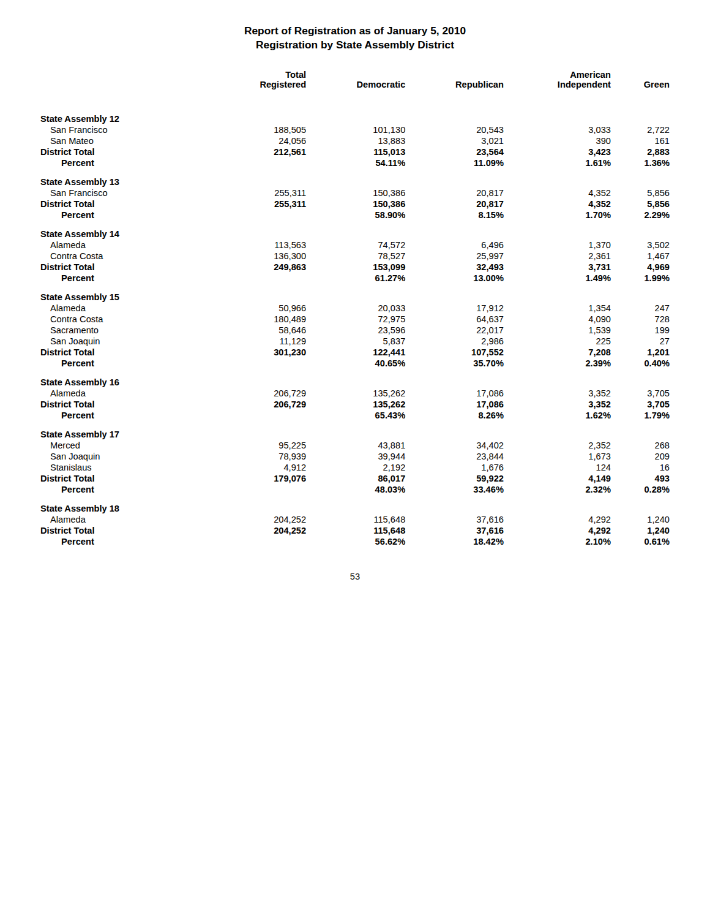Report of Registration as of January 5, 2010
Registration by State Assembly District
| | Total Registered | Democratic | Republican | American Independent | Green |
| --- | --- | --- | --- | --- | --- |
| State Assembly 12 | | | | | |
| San Francisco | 188,505 | 101,130 | 20,543 | 3,033 | 2,722 |
| San Mateo | 24,056 | 13,883 | 3,021 | 390 | 161 |
| District Total | 212,561 | 115,013 | 23,564 | 3,423 | 2,883 |
| Percent | | 54.11% | 11.09% | 1.61% | 1.36% |
| State Assembly 13 | | | | | |
| San Francisco | 255,311 | 150,386 | 20,817 | 4,352 | 5,856 |
| District Total | 255,311 | 150,386 | 20,817 | 4,352 | 5,856 |
| Percent | | 58.90% | 8.15% | 1.70% | 2.29% |
| State Assembly 14 | | | | | |
| Alameda | 113,563 | 74,572 | 6,496 | 1,370 | 3,502 |
| Contra Costa | 136,300 | 78,527 | 25,997 | 2,361 | 1,467 |
| District Total | 249,863 | 153,099 | 32,493 | 3,731 | 4,969 |
| Percent | | 61.27% | 13.00% | 1.49% | 1.99% |
| State Assembly 15 | | | | | |
| Alameda | 50,966 | 20,033 | 17,912 | 1,354 | 247 |
| Contra Costa | 180,489 | 72,975 | 64,637 | 4,090 | 728 |
| Sacramento | 58,646 | 23,596 | 22,017 | 1,539 | 199 |
| San Joaquin | 11,129 | 5,837 | 2,986 | 225 | 27 |
| District Total | 301,230 | 122,441 | 107,552 | 7,208 | 1,201 |
| Percent | | 40.65% | 35.70% | 2.39% | 0.40% |
| State Assembly 16 | | | | | |
| Alameda | 206,729 | 135,262 | 17,086 | 3,352 | 3,705 |
| District Total | 206,729 | 135,262 | 17,086 | 3,352 | 3,705 |
| Percent | | 65.43% | 8.26% | 1.62% | 1.79% |
| State Assembly 17 | | | | | |
| Merced | 95,225 | 43,881 | 34,402 | 2,352 | 268 |
| San Joaquin | 78,939 | 39,944 | 23,844 | 1,673 | 209 |
| Stanislaus | 4,912 | 2,192 | 1,676 | 124 | 16 |
| District Total | 179,076 | 86,017 | 59,922 | 4,149 | 493 |
| Percent | | 48.03% | 33.46% | 2.32% | 0.28% |
| State Assembly 18 | | | | | |
| Alameda | 204,252 | 115,648 | 37,616 | 4,292 | 1,240 |
| District Total | 204,252 | 115,648 | 37,616 | 4,292 | 1,240 |
| Percent | | 56.62% | 18.42% | 2.10% | 0.61% |
53